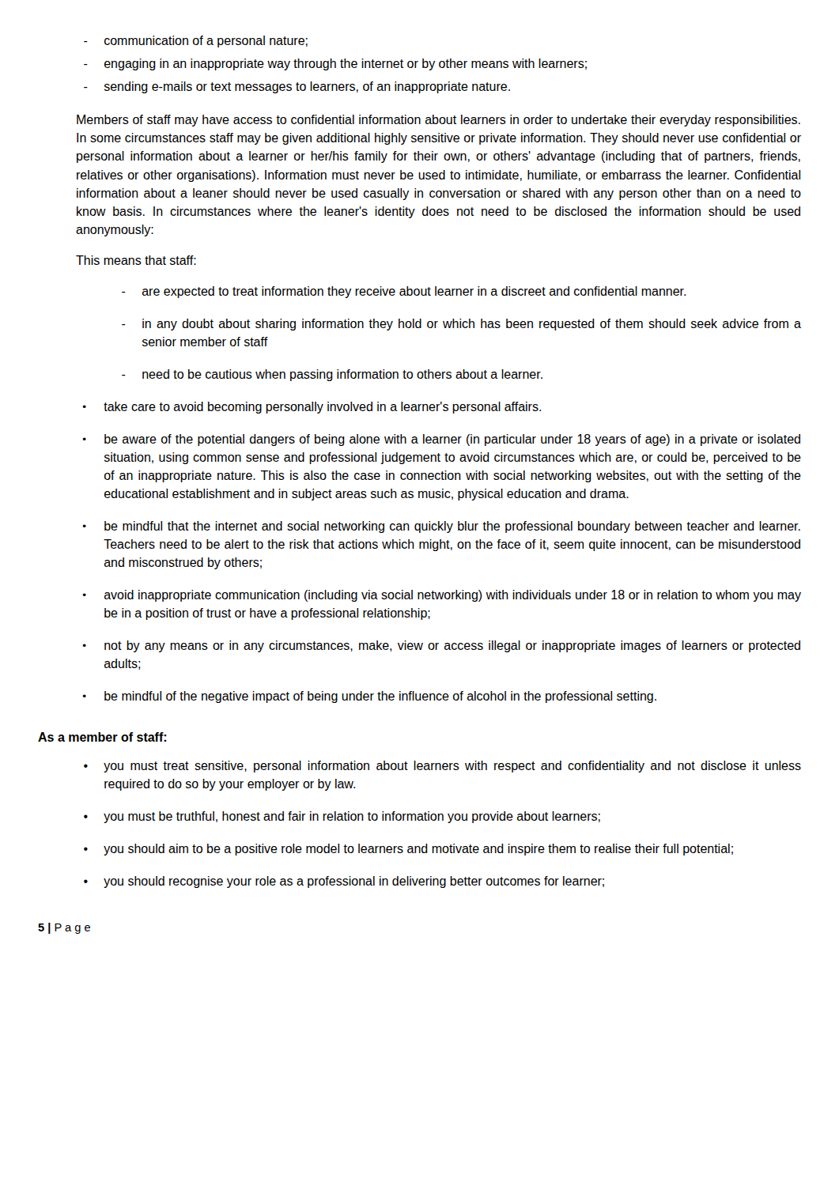communication of a personal nature;
engaging in an inappropriate way through the internet or by other means with learners;
sending e-mails or text messages to learners, of an inappropriate nature.
Members of staff may have access to confidential information about learners in order to undertake their everyday responsibilities. In some circumstances staff may be given additional highly sensitive or private information. They should never use confidential or personal information about a learner or her/his family for their own, or others' advantage (including that of partners, friends, relatives or other organisations). Information must never be used to intimidate, humiliate, or embarrass the learner. Confidential information about a leaner should never be used casually in conversation or shared with any person other than on a need to know basis. In circumstances where the leaner's identity does not need to be disclosed the information should be used anonymously:
This means that staff:
are expected to treat information they receive about learner in a discreet and confidential manner.
in any doubt about sharing information they hold or which has been requested of them should seek advice from a senior member of staff
need to be cautious when passing information to others about a learner.
take care to avoid becoming personally involved in a learner's personal affairs.
be aware of the potential dangers of being alone with a learner (in particular under 18 years of age) in a private or isolated situation, using common sense and professional judgement to avoid circumstances which are, or could be, perceived to be of an inappropriate nature. This is also the case in connection with social networking websites, out with the setting of the educational establishment and in subject areas such as music, physical education and drama.
be mindful that the internet and social networking can quickly blur the professional boundary between teacher and learner. Teachers need to be alert to the risk that actions which might, on the face of it, seem quite innocent, can be misunderstood and misconstrued by others;
avoid inappropriate communication (including via social networking) with individuals under 18 or in relation to whom you may be in a position of trust or have a professional relationship;
not by any means or in any circumstances, make, view or access illegal or inappropriate images of learners or protected adults;
be mindful of the negative impact of being under the influence of alcohol in the professional setting.
As a member of staff:
you must treat sensitive, personal information about learners with respect and confidentiality and not disclose it unless required to do so by your employer or by law.
you must be truthful, honest and fair in relation to information you provide about learners;
you should aim to be a positive role model to learners and motivate and inspire them to realise their full potential;
you should recognise your role as a professional in delivering better outcomes for learner;
5 | P a g e